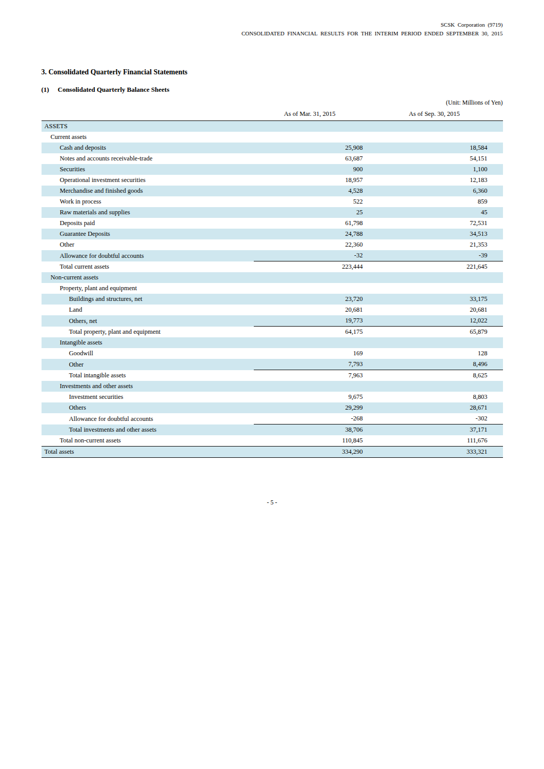SCSK Corporation (9719)
CONSOLIDATED FINANCIAL RESULTS FOR THE INTERIM PERIOD ENDED SEPTEMBER 30, 2015
3. Consolidated Quarterly Financial Statements
(1) Consolidated Quarterly Balance Sheets
(Unit: Millions of Yen)
| | As of Mar. 31, 2015 | As of Sep. 30, 2015 |
| --- | --- | --- |
| ASSETS | | |
| Current assets | | |
| Cash and deposits | 25,908 | 18,584 |
| Notes and accounts receivable-trade | 63,687 | 54,151 |
| Securities | 900 | 1,100 |
| Operational investment securities | 18,957 | 12,183 |
| Merchandise and finished goods | 4,528 | 6,360 |
| Work in process | 522 | 859 |
| Raw materials and supplies | 25 | 45 |
| Deposits paid | 61,798 | 72,531 |
| Guarantee Deposits | 24,788 | 34,513 |
| Other | 22,360 | 21,353 |
| Allowance for doubtful accounts | -32 | -39 |
| Total current assets | 223,444 | 221,645 |
| Non-current assets | | |
| Property, plant and equipment | | |
| Buildings and structures, net | 23,720 | 33,175 |
| Land | 20,681 | 20,681 |
| Others, net | 19,773 | 12,022 |
| Total property, plant and equipment | 64,175 | 65,879 |
| Intangible assets | | |
| Goodwill | 169 | 128 |
| Other | 7,793 | 8,496 |
| Total intangible assets | 7,963 | 8,625 |
| Investments and other assets | | |
| Investment securities | 9,675 | 8,803 |
| Others | 29,299 | 28,671 |
| Allowance for doubtful accounts | -268 | -302 |
| Total investments and other assets | 38,706 | 37,171 |
| Total non-current assets | 110,845 | 111,676 |
| Total assets | 334,290 | 333,321 |
- 5 -